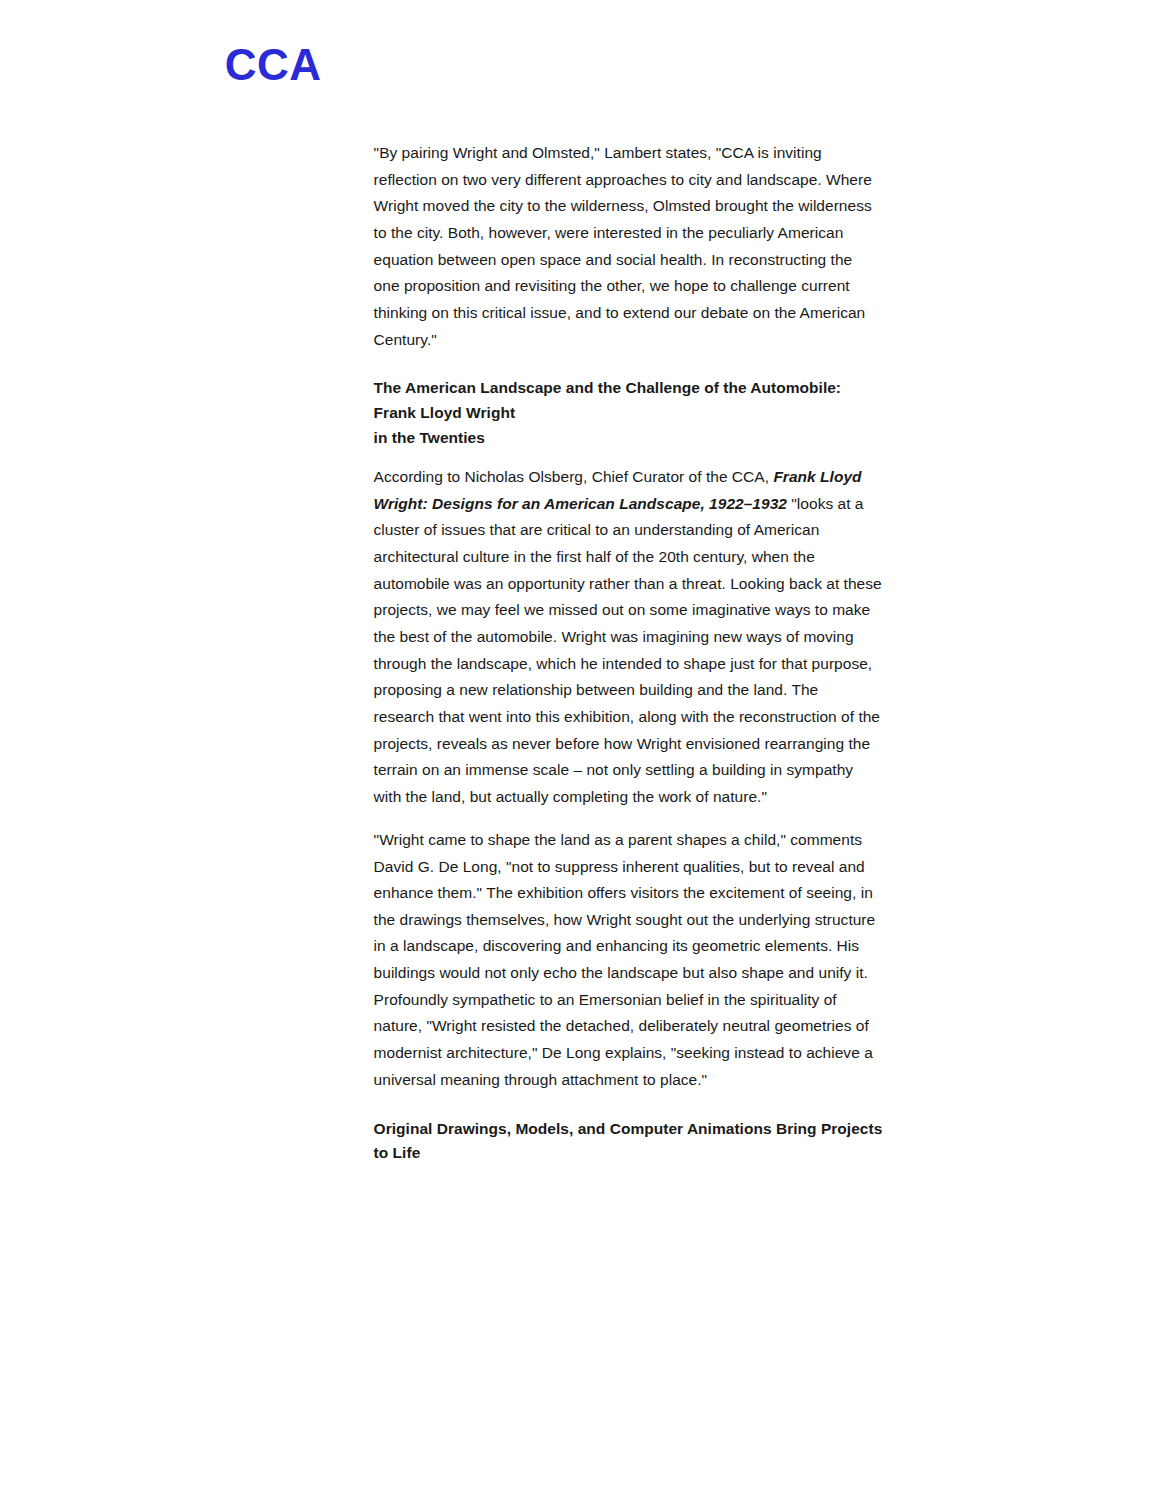CCA
"By pairing Wright and Olmsted," Lambert states, "CCA is inviting reflection on two very different approaches to city and landscape. Where Wright moved the city to the wilderness, Olmsted brought the wilderness to the city. Both, however, were interested in the peculiarly American equation between open space and social health. In reconstructing the one proposition and revisiting the other, we hope to challenge current thinking on this critical issue, and to extend our debate on the American Century."
The American Landscape and the Challenge of the Automobile: Frank Lloyd Wright
in the Twenties
According to Nicholas Olsberg, Chief Curator of the CCA, Frank Lloyd Wright: Designs for an American Landscape, 1922–1932 "looks at a cluster of issues that are critical to an understanding of American architectural culture in the first half of the 20th century, when the automobile was an opportunity rather than a threat. Looking back at these projects, we may feel we missed out on some imaginative ways to make the best of the automobile. Wright was imagining new ways of moving through the landscape, which he intended to shape just for that purpose, proposing a new relationship between building and the land. The research that went into this exhibition, along with the reconstruction of the projects, reveals as never before how Wright envisioned rearranging the terrain on an immense scale – not only settling a building in sympathy with the land, but actually completing the work of nature."
"Wright came to shape the land as a parent shapes a child," comments David G. De Long, "not to suppress inherent qualities, but to reveal and enhance them." The exhibition offers visitors the excitement of seeing, in the drawings themselves, how Wright sought out the underlying structure in a landscape, discovering and enhancing its geometric elements. His buildings would not only echo the landscape but also shape and unify it. Profoundly sympathetic to an Emersonian belief in the spirituality of nature, "Wright resisted the detached, deliberately neutral geometries of modernist architecture," De Long explains, "seeking instead to achieve a universal meaning through attachment to place."
Original Drawings, Models, and Computer Animations Bring Projects to Life